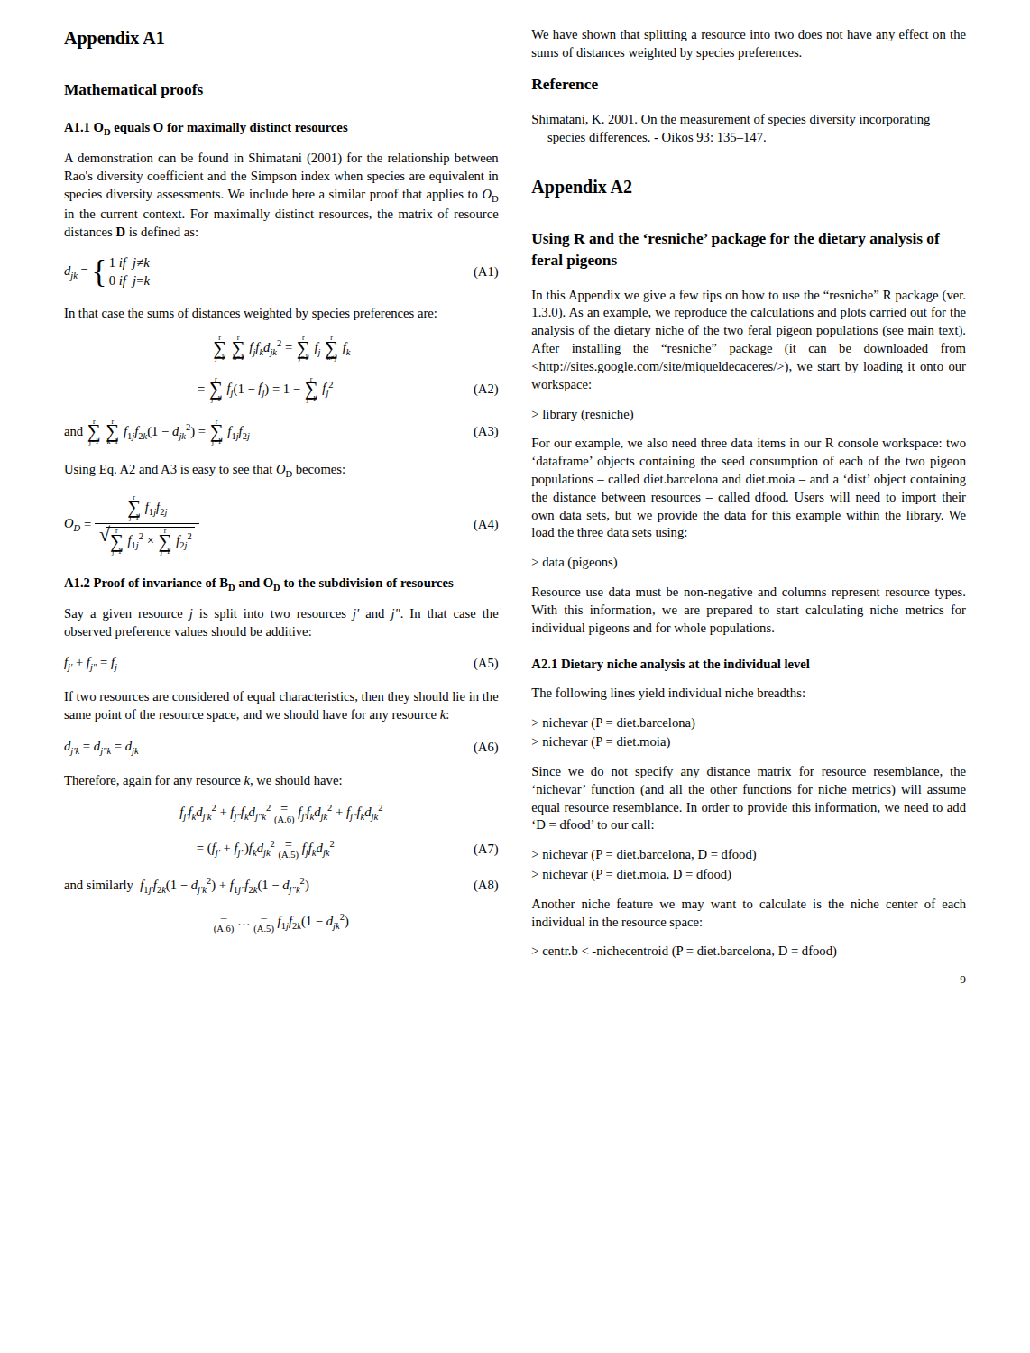Appendix A1
Mathematical proofs
A1.1 OD equals O for maximally distinct resources
A demonstration can be found in Shimatani (2001) for the relationship between Rao's diversity coefficient and the Simpson index when species are equivalent in species diversity assessments. We include here a similar proof that applies to OD in the current context. For maximally distinct resources, the matrix of resource distances D is defined as:
djk = { 1 if j≠k 0 if j=k
(A1)
In that case the sums of distances weighted by species preferences are:
r∑j=1 r∑k=1 fjfkdjk2 = r∑j=1 fj r∑k≠j fk
= r∑j=1 fj(1 − fj) = 1 − r∑j=1 fj2
(A2)
and r∑j=1 r∑k=1 f1jf2k(1 − djk2) = r∑j=1 f1jf2j
(A3)
Using Eq. A2 and A3 is easy to see that OD becomes:
OD = r∑j=1 f1jf2j r∑j=1 f1j2 × r∑j=1 f2j2
(A4)
A1.2 Proof of invariance of BD and OD to the subdivision of resources
Say a given resource j is split into two resources j' and j". In that case the observed preference values should be additive:
fj' + fj" = fj
(A5)
If two resources are considered of equal characteristics, then they should lie in the same point of the resource space, and we should have for any resource k:
dj'k = dj"k = djk
(A6)
Therefore, again for any resource k, we should have:
fj'fkdj'k2 + fj"fkdj"k2 =(A.6) fj'fkdjk2 + fj"fkdjk2
= (fj' + fj")fkdjk2 =(A.5) fjfkdjk2
(A7)
and similarly f1j'f2k(1 − dj'k2) + f1j"f2k(1 − dj"k2)
(A8)
=(A.6) … =(A.5) f1jf2k(1 − djk2)
We have shown that splitting a resource into two does not have any effect on the sums of distances weighted by species preferences.
Reference
Shimatani, K. 2001. On the measurement of species diversity incorporating species differences. - Oikos 93: 135–147.
Appendix A2
Using R and the ‘resniche’ package for the dietary analysis of feral pigeons
In this Appendix we give a few tips on how to use the “resniche” R package (ver. 1.3.0). As an example, we reproduce the calculations and plots carried out for the analysis of the dietary niche of the two feral pigeon populations (see main text). After installing the “resniche” package (it can be downloaded from <http://sites.google.com/site/miqueldecaceres/>), we start by loading it onto our workspace:
> library (resniche)
For our example, we also need three data items in our R console workspace: two ‘dataframe’ objects containing the seed consumption of each of the two pigeon populations – called diet.barcelona and diet.moia – and a ‘dist’ object containing the distance between resources – called dfood. Users will need to import their own data sets, but we provide the data for this example within the library. We load the three data sets using:
> data (pigeons)
Resource use data must be non-negative and columns represent resource types. With this information, we are prepared to start calculating niche metrics for individual pigeons and for whole populations.
A2.1 Dietary niche analysis at the individual level
The following lines yield individual niche breadths:
> nichevar (P = diet.barcelona)
> nichevar (P = diet.moia)
Since we do not specify any distance matrix for resource resemblance, the ‘nichevar’ function (and all the other functions for niche metrics) will assume equal resource resemblance. In order to provide this information, we need to add ‘D = dfood’ to our call:
> nichevar (P = diet.barcelona, D = dfood)
> nichevar (P = diet.moia, D = dfood)
Another niche feature we may want to calculate is the niche center of each individual in the resource space:
> centr.b < -nichecentroid (P = diet.barcelona, D = dfood)
9